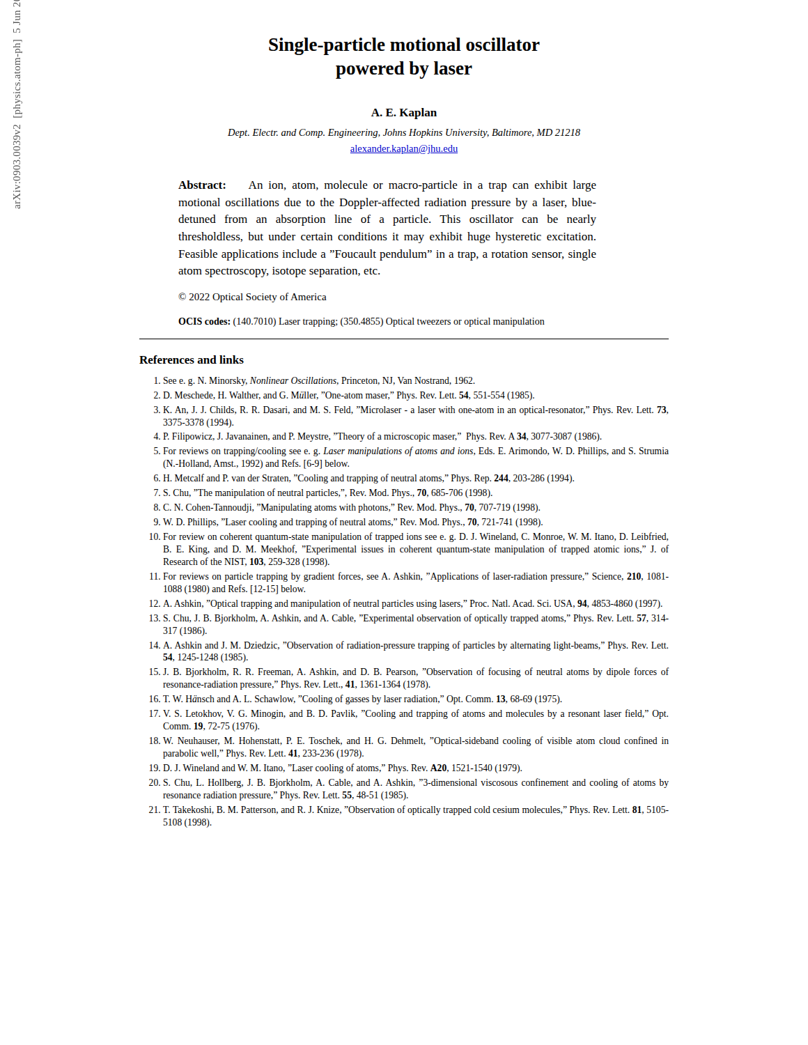arXiv:0903.0039v2 [physics.atom-ph] 5 Jun 2009
Single-particle motional oscillator
powered by laser
A. E. Kaplan
Dept. Electr. and Comp. Engineering, Johns Hopkins University, Baltimore, MD 21218
alexander.kaplan@jhu.edu
Abstract: An ion, atom, molecule or macro-particle in a trap can exhibit large motional oscillations due to the Doppler-affected radiation pressure by a laser, blue-detuned from an absorption line of a particle. This oscillator can be nearly thresholdless, but under certain conditions it may exhibit huge hysteretic excitation. Feasible applications include a ”Foucault pendulum” in a trap, a rotation sensor, single atom spectroscopy, isotope separation, etc.
© 2022 Optical Society of America
OCIS codes: (140.7010) Laser trapping; (350.4855) Optical tweezers or optical manipulation
References and links
See e. g. N. Minorsky, Nonlinear Oscillations, Princeton, NJ, Van Nostrand, 1962.
D. Meschede, H. Walther, and G. Müller, ”One-atom maser,” Phys. Rev. Lett. 54, 551-554 (1985).
K. An, J. J. Childs, R. R. Dasari, and M. S. Feld, ”Microlaser - a laser with one-atom in an optical-resonator,” Phys. Rev. Lett. 73, 3375-3378 (1994).
P. Filipowicz, J. Javanainen, and P. Meystre, ”Theory of a microscopic maser,” Phys. Rev. A 34, 3077-3087 (1986).
For reviews on trapping/cooling see e. g. Laser manipulations of atoms and ions, Eds. E. Arimondo, W. D. Phillips, and S. Strumia (N.-Holland, Amst., 1992) and Refs. [6-9] below.
H. Metcalf and P. van der Straten, ”Cooling and trapping of neutral atoms,” Phys. Rep. 244, 203-286 (1994).
S. Chu, ”The manipulation of neutral particles,”, Rev. Mod. Phys., 70, 685-706 (1998).
C. N. Cohen-Tannoudji, ”Manipulating atoms with photons,” Rev. Mod. Phys., 70, 707-719 (1998).
W. D. Phillips, ”Laser cooling and trapping of neutral atoms,” Rev. Mod. Phys., 70, 721-741 (1998).
For review on coherent quantum-state manipulation of trapped ions see e. g. D. J. Wineland, C. Monroe, W. M. Itano, D. Leibfried, B. E. King, and D. M. Meekhof, ”Experimental issues in coherent quantum-state manipulation of trapped atomic ions,” J. of Research of the NIST, 103, 259-328 (1998).
For reviews on particle trapping by gradient forces, see A. Ashkin, ”Applications of laser-radiation pressure,” Science, 210, 1081-1088 (1980) and Refs. [12-15] below.
A. Ashkin, ”Optical trapping and manipulation of neutral particles using lasers,” Proc. Natl. Acad. Sci. USA, 94, 4853-4860 (1997).
S. Chu, J. B. Bjorkholm, A. Ashkin, and A. Cable, ”Experimental observation of optically trapped atoms,” Phys. Rev. Lett. 57, 314-317 (1986).
A. Ashkin and J. M. Dziedzic, ”Observation of radiation-pressure trapping of particles by alternating light-beams,” Phys. Rev. Lett. 54, 1245-1248 (1985).
J. B. Bjorkholm, R. R. Freeman, A. Ashkin, and D. B. Pearson, ”Observation of focusing of neutral atoms by dipole forces of resonance-radiation pressure,” Phys. Rev. Lett., 41, 1361-1364 (1978).
T. W. Hänsch and A. L. Schawlow, ”Cooling of gasses by laser radiation,” Opt. Comm. 13, 68-69 (1975).
V. S. Letokhov, V. G. Minogin, and B. D. Pavlik, ”Cooling and trapping of atoms and molecules by a resonant laser field,” Opt. Comm. 19, 72-75 (1976).
W. Neuhauser, M. Hohenstatt, P. E. Toschek, and H. G. Dehmelt, ”Optical-sideband cooling of visible atom cloud confined in parabolic well,” Phys. Rev. Lett. 41, 233-236 (1978).
D. J. Wineland and W. M. Itano, ”Laser cooling of atoms,” Phys. Rev. A20, 1521-1540 (1979).
S. Chu, L. Hollberg, J. B. Bjorkholm, A. Cable, and A. Ashkin, ”3-dimensional viscosous confinement and cooling of atoms by resonance radiation pressure,” Phys. Rev. Lett. 55, 48-51 (1985).
T. Takekoshi, B. M. Patterson, and R. J. Knize, ”Observation of optically trapped cold cesium molecules,” Phys. Rev. Lett. 81, 5105-5108 (1998).